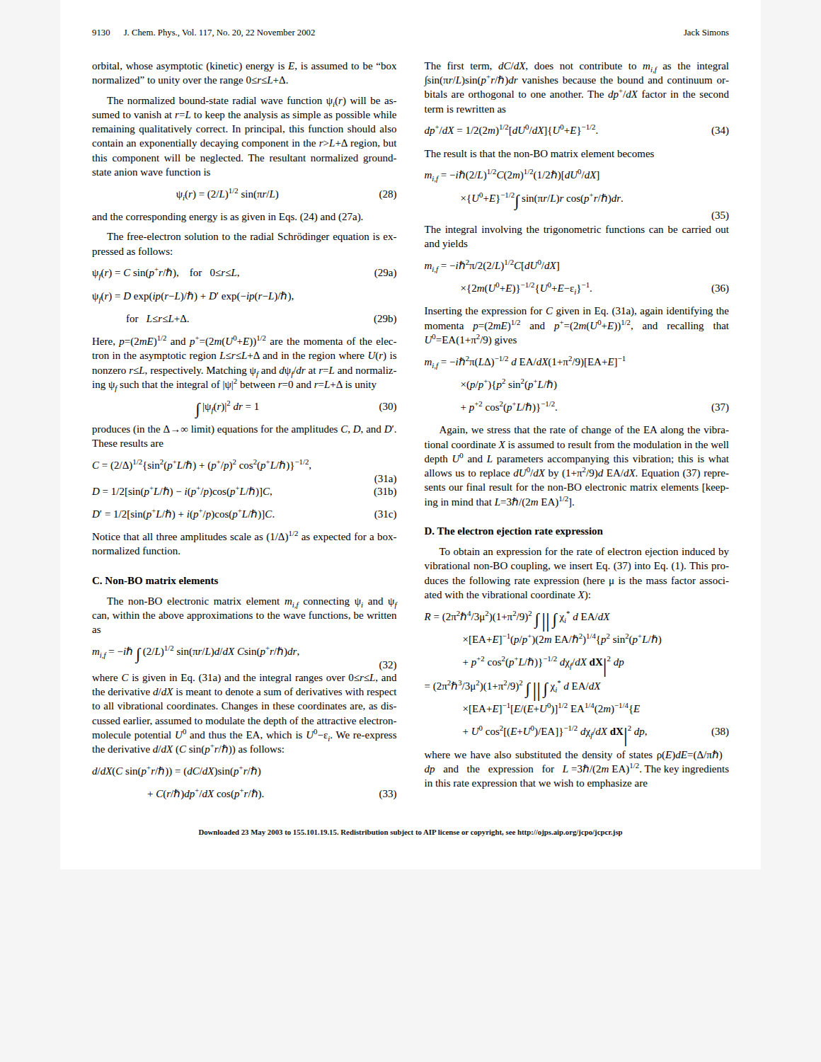9130 J. Chem. Phys., Vol. 117, No. 20, 22 November 2002 Jack Simons
orbital, whose asymptotic (kinetic) energy is E, is assumed to be “box normalized” to unity over the range 0≤r≤L+Δ.
The normalized bound-state radial wave function ψi(r) will be assumed to vanish at r=L to keep the analysis as simple as possible while remaining qualitatively correct. In principal, this function should also contain an exponentially decaying component in the r>L+Δ region, but this component will be neglected. The resultant normalized ground-state anion wave function is
ψi(r) = (2/L)1/2 sin(πr/L) (28)
and the corresponding energy is as given in Eqs. (24) and (27a).
The free-electron solution to the radial Schrödinger equation is expressed as follows:
ψf(r) = C sin(p+r/ℏ), for 0≤r≤L, (29a)
ψf(r) = D exp(ip(r−L)/ℏ) + D′ exp(−ip(r−L)/ℏ),
for L≤r≤L+Δ. (29b)
Here, p=(2mE)1/2 and p+=(2m(U0+E))1/2 are the momenta of the electron in the asymptotic region L≤r≤L+Δ and in the region where U(r) is nonzero r≤L, respectively. Matching ψf and dψf/dr at r=L and normalizing ψf such that the integral of |ψ|2 between r=0 and r=L+Δ is unity
∫ |ψf(r)|2 dr = 1 (30)
produces (in the Δ→∞ limit) equations for the amplitudes C, D, and D′. These results are
C = (2/Δ)1/2{sin2(p+L/ℏ) + (p+/p)2 cos2(p+L/ℏ)}−1/2, (31a)
D = 1/2[sin(p+L/ℏ) − i(p+/p)cos(p+L/ℏ)]C, (31b)
D′ = 1/2[sin(p+L/ℏ) + i(p+/p)cos(p+L/ℏ)]C. (31c)
Notice that all three amplitudes scale as (1/Δ)1/2 as expected for a box-normalized function.
C. Non-BO matrix elements
The non-BO electronic matrix element mi,f connecting ψi and ψf can, within the above approximations to the wave functions, be written as
mi,f = −iℏ ∫ (2/L)1/2 sin(πr/L)d/dX Csin(p+r/ℏ)dr, (32)
where C is given in Eq. (31a) and the integral ranges over 0≤r≤L, and the derivative d/dX is meant to denote a sum of derivatives with respect to all vibrational coordinates. Changes in these coordinates are, as discussed earlier, assumed to modulate the depth of the attractive electron-molecule potential U0 and thus the EA, which is U0−εi. We re-express the derivative d/dX (C sin(p+r/ℏ)) as follows:
d/dX(C sin(p+r/ℏ)) = (dC/dX)sin(p+r/ℏ)
+ C(r/ℏ)dp+/dX cos(p+r/ℏ). (33)
The first term, dC/dX, does not contribute to mi,f as the integral ∫sin(πr/L)sin(p+r/ℏ)dr vanishes because the bound and continuum orbitals are orthogonal to one another. The dp+/dX factor in the second term is rewritten as
dp+/dX = 1/2(2m)1/2[dU0/dX]{U0+E}−1/2. (34)
The result is that the non-BO matrix element becomes
mi,f = −iℏ(2/L)1/2C(2m)1/2(1/2ℏ)[dU0/dX]
×{U0+E}−1/2∫ sin(πr/L)r cos(p+r/ℏ)dr. (35)
The integral involving the trigonometric functions can be carried out and yields
mi,f = −iℏ2π/2(2/L)1/2C[dU0/dX]
×{2m(U0+E)}−1/2{U0+E−εi}−1. (36)
Inserting the expression for C given in Eq. (31a), again identifying the momenta p=(2mE)1/2 and p+=(2m(U0+E))1/2, and recalling that U0=EA(1+π2/9) gives
mi,f = −iℏ2π(LΔ)−1/2 d EA/dX(1+π2/9)[EA+E]−1
×(p/p+){p2 sin2(p+L/ℏ)
+ p+2 cos2(p+L/ℏ)}−1/2. (37)
Again, we stress that the rate of change of the EA along the vibrational coordinate X is assumed to result from the modulation in the well depth U0 and L parameters accompanying this vibration; this is what allows us to replace dU0/dX by (1+π2/9)d EA/dX. Equation (37) represents our final result for the non-BO electronic matrix elements [keeping in mind that L=3ℏ/(2m EA)1/2].
D. The electron ejection rate expression
To obtain an expression for the rate of electron ejection induced by vibrational non-BO coupling, we insert Eq. (37) into Eq. (1). This produces the following rate expression (here μ is the mass factor associated with the vibrational coordinate X):
R = (2π2ℏ4/3μ2)(1+π2/9)2 ∫ || ∫ χi* d EA/dX
×[EA+E]−1(p/p+)(2m EA/ℏ2)1/4{p2 sin2(p+L/ℏ)
+ p+2 cos2(p+L/ℏ)}−1/2 dχf/dX dX|2 dp
= (2π2ℏ3/3μ2)(1+π2/9)2 ∫ || ∫ χi* d EA/dX
×[EA+E]−1[E/(E+U0)]1/2 EA1/4(2m)−1/4{E
+ U0 cos2[(E+U0)/EA]}−1/2 dχf/dX dX|2 dp, (38)
where we have also substituted the density of states ρ(E)dE=(Δ/πℏ) dp and the expression for L =3ℏ/(2m EA)1/2. The key ingredients in this rate expression that we wish to emphasize are
Downloaded 23 May 2003 to 155.101.19.15. Redistribution subject to AIP license or copyright, see http://ojps.aip.org/jcpo/jcpcr.jsp